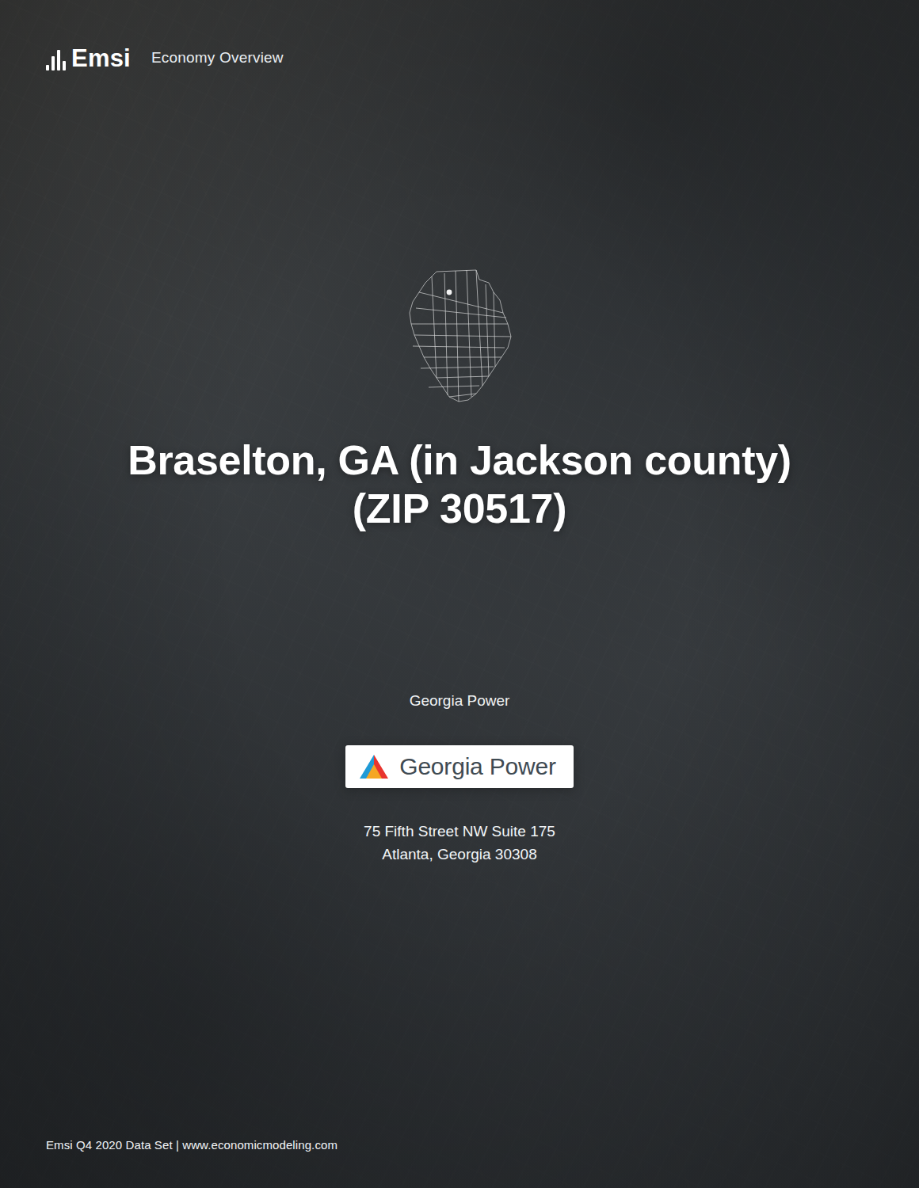Emsi
Economy Overview
Braselton, GA (in Jackson county) (ZIP 30517)
Georgia Power
Georgia Power
75 Fifth Street NW Suite 175
Atlanta, Georgia 30308
Emsi Q4 2020 Data Set | www.economicmodeling.com